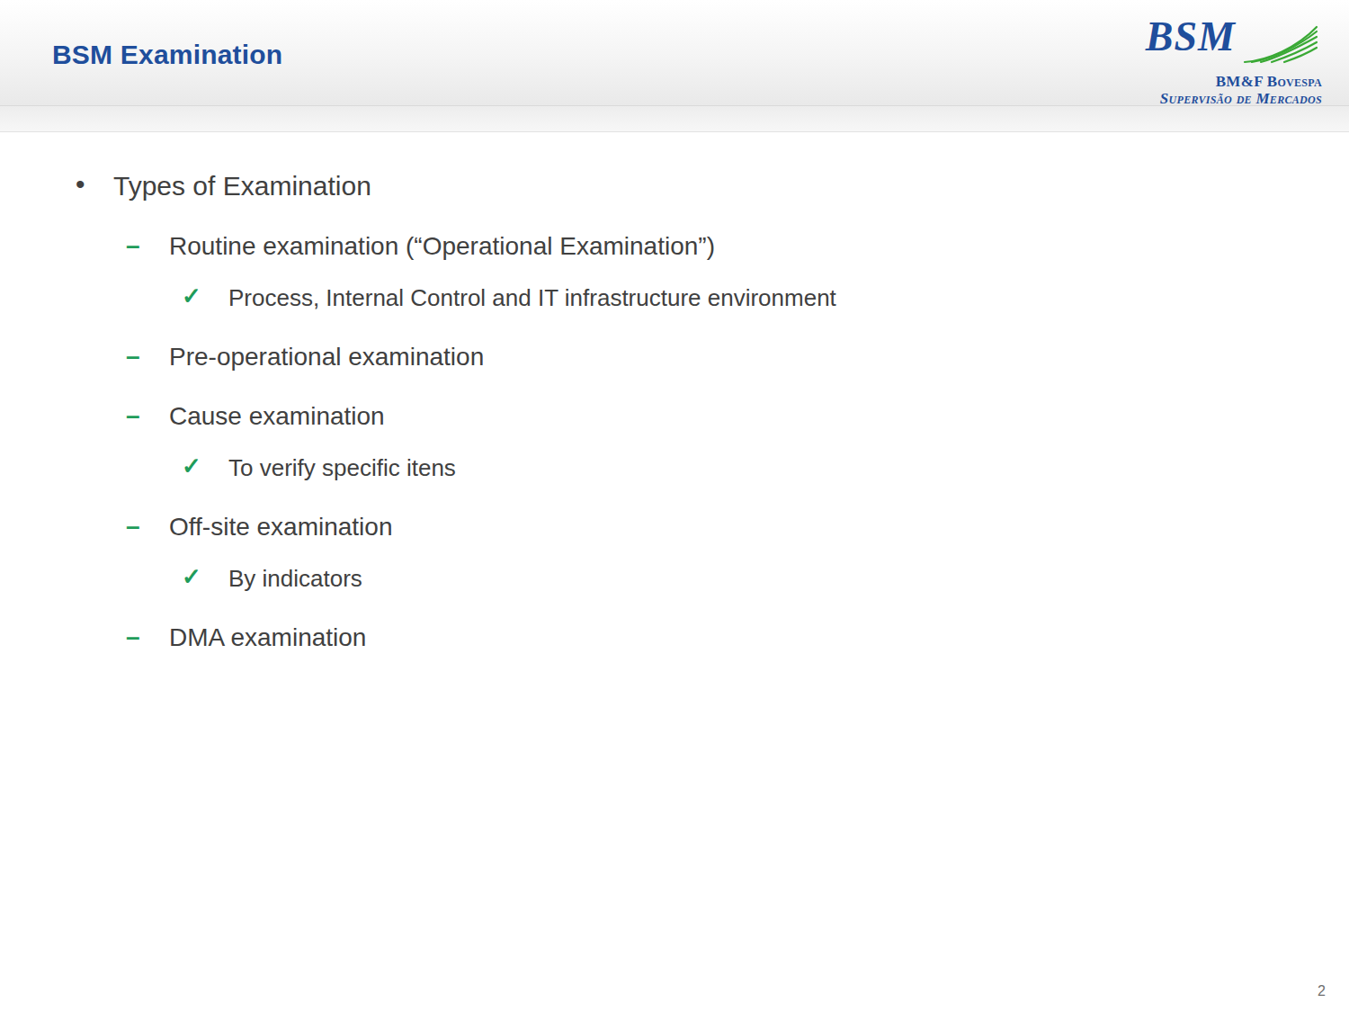BSM Examination
BSM
BM&F Bovespa
Supervisão de Mercados
Types of Examination
Routine examination (“Operational Examination”)
Process, Internal Control and IT infrastructure environment
Pre-operational examination
Cause examination
To verify specific itens
Off-site examination
By indicators
DMA examination
2